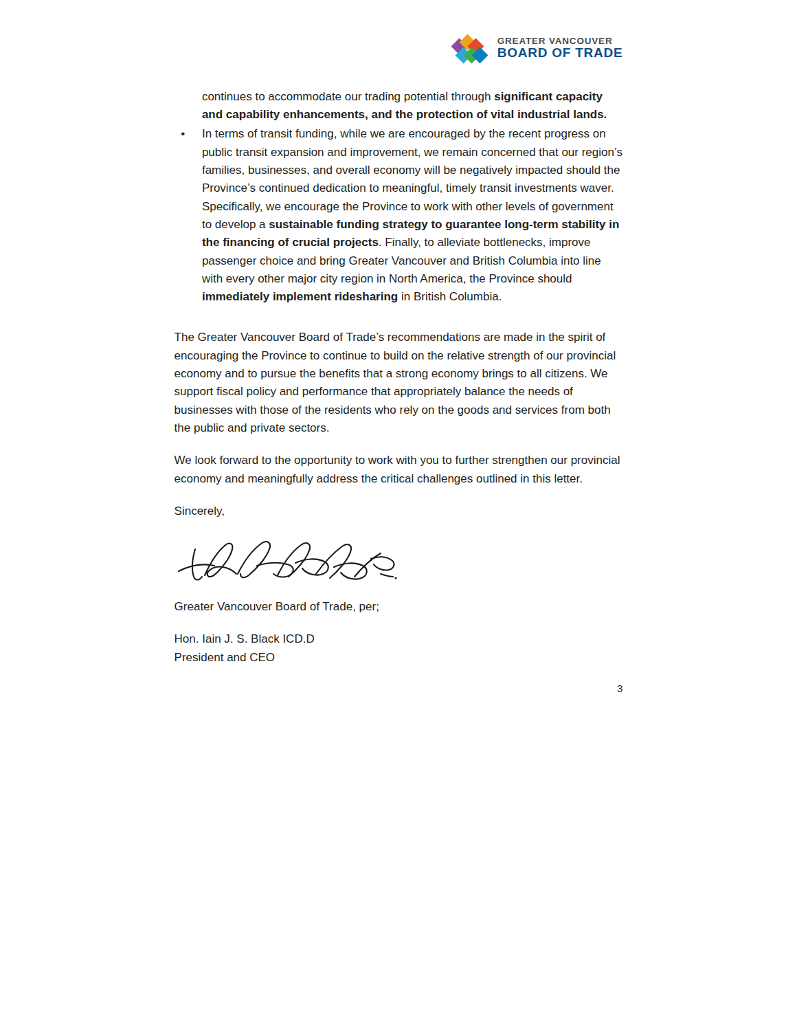Greater Vancouver
Board of Trade
continues to accommodate our trading potential through significant capacity and capability enhancements, and the protection of vital industrial lands.
In terms of transit funding, while we are encouraged by the recent progress on public transit expansion and improvement, we remain concerned that our region’s families, businesses, and overall economy will be negatively impacted should the Province’s continued dedication to meaningful, timely transit investments waver. Specifically, we encourage the Province to work with other levels of government to develop a sustainable funding strategy to guarantee long-term stability in the financing of crucial projects. Finally, to alleviate bottlenecks, improve passenger choice and bring Greater Vancouver and British Columbia into line with every other major city region in North America, the Province should immediately implement ridesharing in British Columbia.
The Greater Vancouver Board of Trade’s recommendations are made in the spirit of encouraging the Province to continue to build on the relative strength of our provincial economy and to pursue the benefits that a strong economy brings to all citizens. We support fiscal policy and performance that appropriately balance the needs of businesses with those of the residents who rely on the goods and services from both the public and private sectors.
We look forward to the opportunity to work with you to further strengthen our provincial economy and meaningfully address the critical challenges outlined in this letter.
Sincerely,
Greater Vancouver Board of Trade, per;
Hon. Iain J. S. Black ICD.D
President and CEO
3